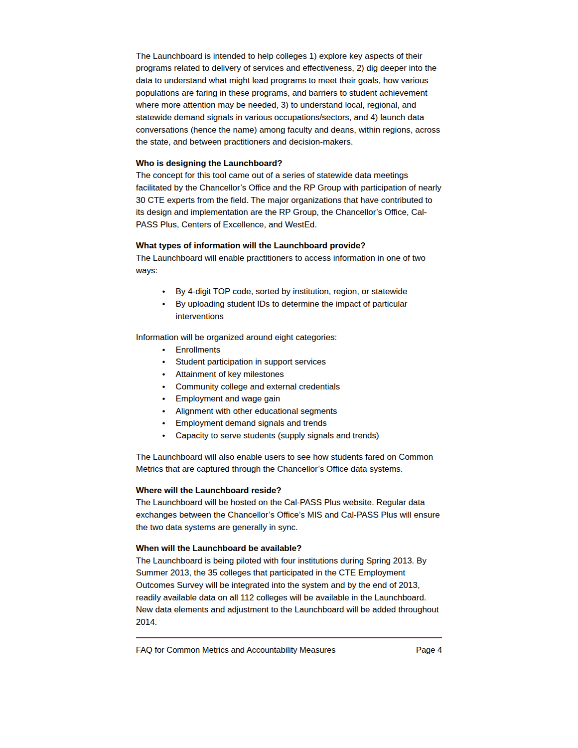The Launchboard is intended to help colleges 1) explore key aspects of their programs related to delivery of services and effectiveness, 2) dig deeper into the data to understand what might lead programs to meet their goals, how various populations are faring in these programs, and barriers to student achievement where more attention may be needed, 3) to understand local, regional, and statewide demand signals in various occupations/sectors, and 4) launch data conversations (hence the name) among faculty and deans, within regions, across the state, and between practitioners and decision-makers.
Who is designing the Launchboard?
The concept for this tool came out of a series of statewide data meetings facilitated by the Chancellor’s Office and the RP Group with participation of nearly 30 CTE experts from the field. The major organizations that have contributed to its design and implementation are the RP Group, the Chancellor’s Office, Cal-PASS Plus, Centers of Excellence, and WestEd.
What types of information will the Launchboard provide?
The Launchboard will enable practitioners to access information in one of two ways:
By 4-digit TOP code, sorted by institution, region, or statewide
By uploading student IDs to determine the impact of particular interventions
Information will be organized around eight categories:
Enrollments
Student participation in support services
Attainment of key milestones
Community college and external credentials
Employment and wage gain
Alignment with other educational segments
Employment demand signals and trends
Capacity to serve students (supply signals and trends)
The Launchboard will also enable users to see how students fared on Common Metrics that are captured through the Chancellor’s Office data systems.
Where will the Launchboard reside?
The Launchboard will be hosted on the Cal-PASS Plus website. Regular data exchanges between the Chancellor’s Office’s MIS and Cal-PASS Plus will ensure the two data systems are generally in sync.
When will the Launchboard be available?
The Launchboard is being piloted with four institutions during Spring 2013. By Summer 2013, the 35 colleges that participated in the CTE Employment Outcomes Survey will be integrated into the system and by the end of 2013, readily available data on all 112 colleges will be available in the Launchboard. New data elements and adjustment to the Launchboard will be added throughout 2014.
FAQ for Common Metrics and Accountability Measures Page 4